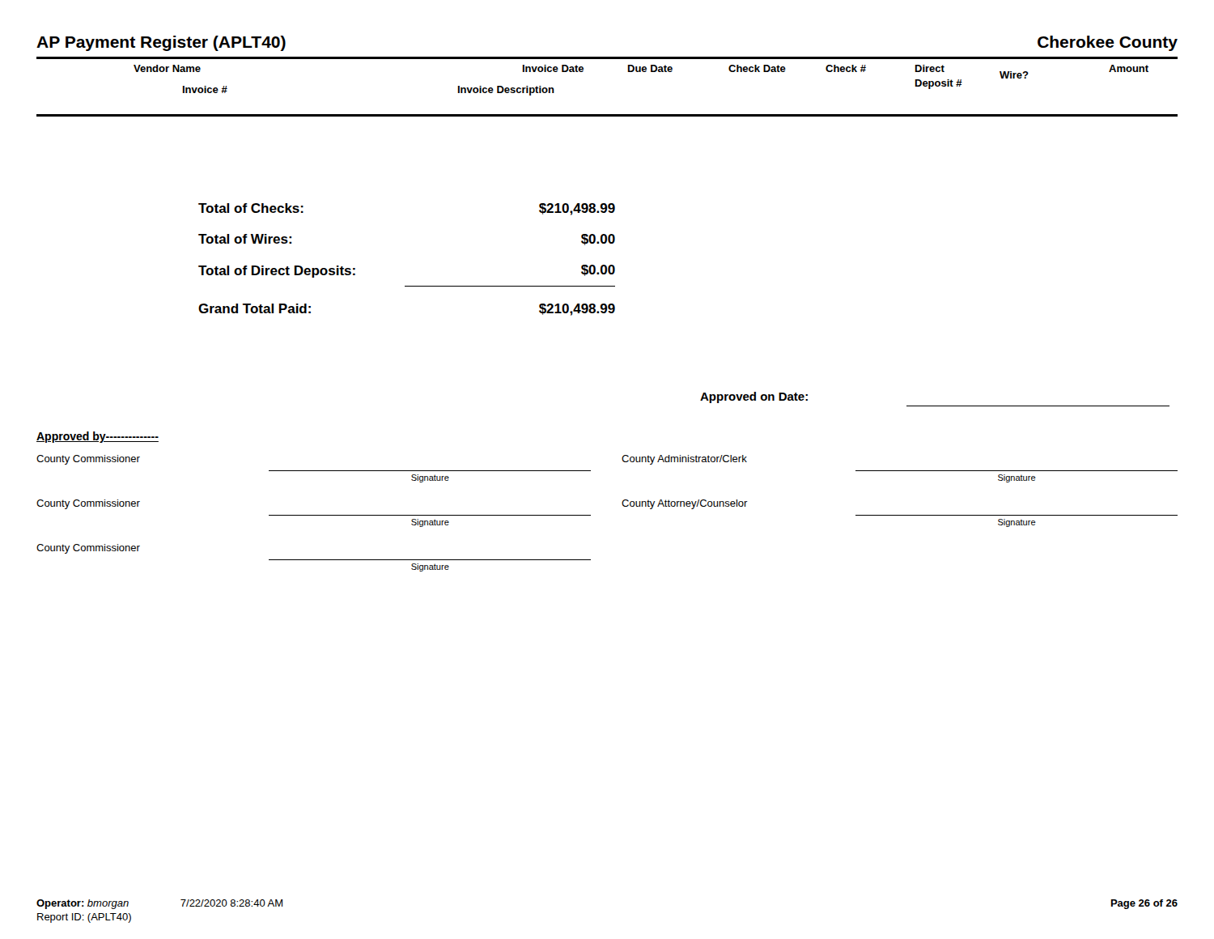AP Payment Register (APLT40)
Cherokee County
Vendor Name Invoice # Invoice Description Invoice Date Due Date Check Date Check # Direct Deposit # Wire? Amount
| Total of Checks: | $210,498.99 |
| Total of Wires: | $0.00 |
| Total of Direct Deposits: | $0.00 |
| Grand Total Paid: | $210,498.99 |
Approved on Date:
Approved by--------------
| County Commissioner | Signature | | County Administrator/Clerk | Signature |
| County Commissioner | Signature | | County Attorney/Counselor | Signature |
| County Commissioner | Signature | | | |
Operator: bmorgan 7/22/2020 8:28:40 AM
Report ID: (APLT40)
Page 26 of 26